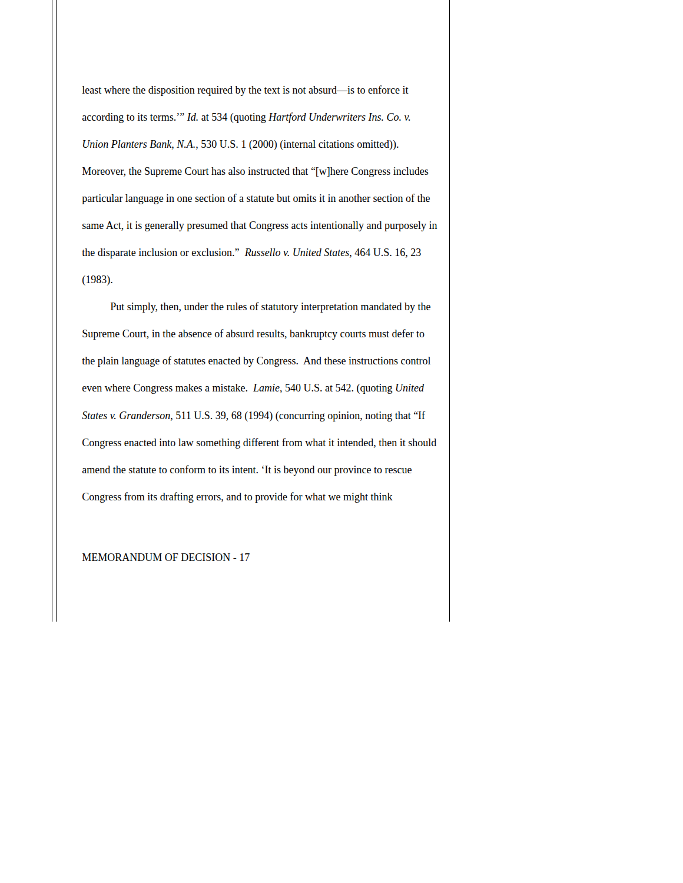least where the disposition required by the text is not absurd—is to enforce it according to its terms.’” Id. at 534 (quoting Hartford Underwriters Ins. Co. v. Union Planters Bank, N.A., 530 U.S. 1 (2000) (internal citations omitted)). Moreover, the Supreme Court has also instructed that “[w]here Congress includes particular language in one section of a statute but omits it in another section of the same Act, it is generally presumed that Congress acts intentionally and purposely in the disparate inclusion or exclusion.” Russello v. United States, 464 U.S. 16, 23 (1983).
Put simply, then, under the rules of statutory interpretation mandated by the Supreme Court, in the absence of absurd results, bankruptcy courts must defer to the plain language of statutes enacted by Congress. And these instructions control even where Congress makes a mistake. Lamie, 540 U.S. at 542. (quoting United States v. Granderson, 511 U.S. 39, 68 (1994) (concurring opinion, noting that “If Congress enacted into law something different from what it intended, then it should amend the statute to conform to its intent. ‘It is beyond our province to rescue Congress from its drafting errors, and to provide for what we might think
MEMORANDUM OF DECISION - 17